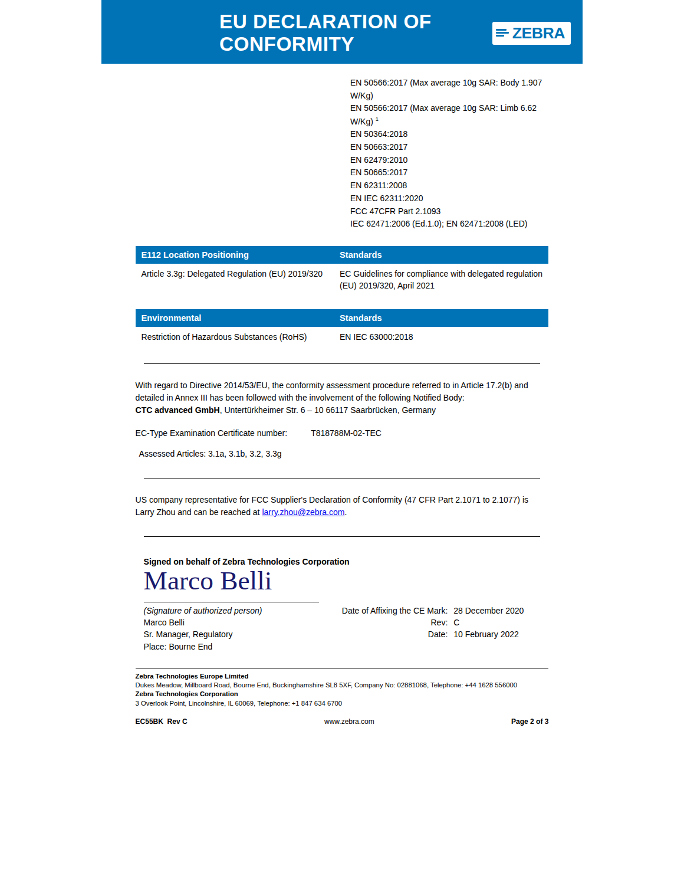EU DECLARATION OF CONFORMITY
ZEBRA
EN 50566:2017 (Max average 10g SAR: Body 1.907 W/Kg)
EN 50566:2017 (Max average 10g SAR: Limb 6.62 W/Kg) 1
EN 50364:2018
EN 50663:2017
EN 62479:2010
EN 50665:2017
EN 62311:2008
EN IEC 62311:2020
FCC 47CFR Part 2.1093
IEC 62471:2006 (Ed.1.0); EN 62471:2008 (LED)
| E112 Location Positioning | Standards |
| --- | --- |
| Article 3.3g: Delegated Regulation (EU) 2019/320 | EC Guidelines for compliance with delegated regulation (EU) 2019/320, April 2021 |
| Environmental | Standards |
| --- | --- |
| Restriction of Hazardous Substances (RoHS) | EN IEC 63000:2018 |
With regard to Directive 2014/53/EU, the conformity assessment procedure referred to in Article 17.2(b) and detailed in Annex III has been followed with the involvement of the following Notified Body:
CTC advanced GmbH, Untertürkheimer Str. 6 – 10 66117 Saarbrücken, Germany
EC-Type Examination Certificate number: T818788M-02-TEC
Assessed Articles: 3.1a, 3.1b, 3.2, 3.3g
US company representative for FCC Supplier's Declaration of Conformity (47 CFR Part 2.1071 to 2.1077) is
Larry Zhou and can be reached at larry.zhou@zebra.com.
Signed on behalf of Zebra Technologies Corporation
Marco Belli
(Signature of authorized person)
Marco Belli
Sr. Manager, Regulatory
Place: Bourne End
| Date of Affixing the CE Mark: | 28 December 2020 |
| Rev: | C |
| Date: | 10 February 2022 |
Zebra Technologies Europe Limited
Dukes Meadow, Millboard Road, Bourne End, Buckinghamshire SL8 5XF, Company No: 02881068, Telephone: +44 1628 556000
Zebra Technologies Corporation
3 Overlook Point, Lincolnshire, IL 60069, Telephone: +1 847 634 6700
EC55BK Rev C
www.zebra.com
Page 2 of 3